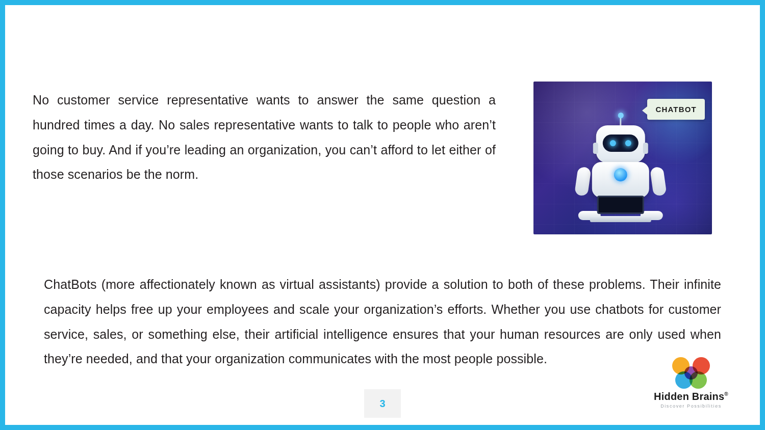No customer service representative wants to answer the same question a hundred times a day. No sales representative wants to talk to people who aren’t going to buy. And if you’re leading an organization, you can’t afford to let either of those scenarios be the norm.
CHATBOT
ChatBots (more affectionately known as virtual assistants) provide a solution to both of these problems. Their infinite capacity helps free up your employees and scale your organization’s efforts. Whether you use chatbots for customer service, sales, or something else, their artificial intelligence ensures that your human resources are only used when they’re needed, and that your organization communicates with the most people possible.
3
Hidden Brains®
Discover Possibilities